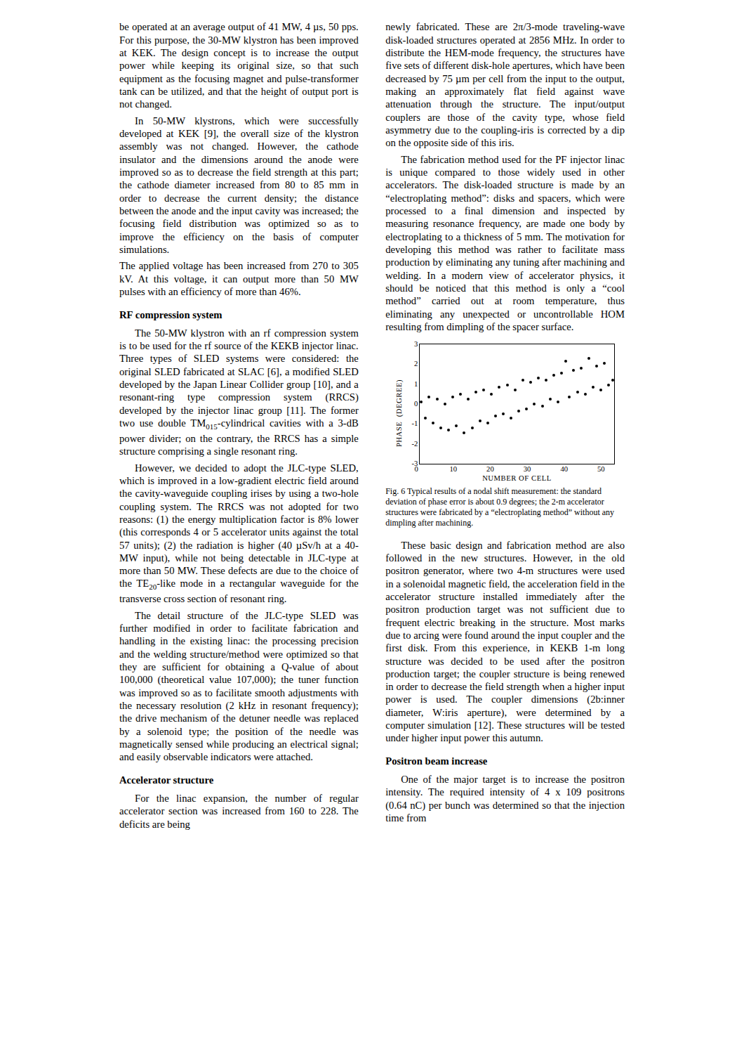be operated at an average output of 41 MW, 4 µs, 50 pps. For this purpose, the 30-MW klystron has been improved at KEK. The design concept is to increase the output power while keeping its original size, so that such equipment as the focusing magnet and pulse-transformer tank can be utilized, and that the height of output port is not changed.
In 50-MW klystrons, which were successfully developed at KEK [9], the overall size of the klystron assembly was not changed. However, the cathode insulator and the dimensions around the anode were improved so as to decrease the field strength at this part; the cathode diameter increased from 80 to 85 mm in order to decrease the current density; the distance between the anode and the input cavity was increased; the focusing field distribution was optimized so as to improve the efficiency on the basis of computer simulations.
The applied voltage has been increased from 270 to 305 kV. At this voltage, it can output more than 50 MW pulses with an efficiency of more than 46%.
RF compression system
The 50-MW klystron with an rf compression system is to be used for the rf source of the KEKB injector linac. Three types of SLED systems were considered: the original SLED fabricated at SLAC [6], a modified SLED developed by the Japan Linear Collider group [10], and a resonant-ring type compression system (RRCS) developed by the injector linac group [11]. The former two use double TM015-cylindrical cavities with a 3-dB power divider; on the contrary, the RRCS has a simple structure comprising a single resonant ring.
However, we decided to adopt the JLC-type SLED, which is improved in a low-gradient electric field around the cavity-waveguide coupling irises by using a two-hole coupling system. The RRCS was not adopted for two reasons: (1) the energy multiplication factor is 8% lower (this corresponds 4 or 5 accelerator units against the total 57 units); (2) the radiation is higher (40 µSv/h at a 40-MW input), while not being detectable in JLC-type at more than 50 MW. These defects are due to the choice of the TE20-like mode in a rectangular waveguide for the transverse cross section of resonant ring.
The detail structure of the JLC-type SLED was further modified in order to facilitate fabrication and handling in the existing linac: the processing precision and the welding structure/method were optimized so that they are sufficient for obtaining a Q-value of about 100,000 (theoretical value 107,000); the tuner function was improved so as to facilitate smooth adjustments with the necessary resolution (2 kHz in resonant frequency); the drive mechanism of the detuner needle was replaced by a solenoid type; the position of the needle was magnetically sensed while producing an electrical signal; and easily observable indicators were attached.
Accelerator structure
For the linac expansion, the number of regular accelerator section was increased from 160 to 228. The deficits are being
newly fabricated. These are 2π/3-mode traveling-wave disk-loaded structures operated at 2856 MHz. In order to distribute the HEM-mode frequency, the structures have five sets of different disk-hole apertures, which have been decreased by 75 µm per cell from the input to the output, making an approximately flat field against wave attenuation through the structure. The input/output couplers are those of the cavity type, whose field asymmetry due to the coupling-iris is corrected by a dip on the opposite side of this iris.
The fabrication method used for the PF injector linac is unique compared to those widely used in other accelerators. The disk-loaded structure is made by an “electroplating method”: disks and spacers, which were processed to a final dimension and inspected by measuring resonance frequency, are made one body by electroplating to a thickness of 5 mm. The motivation for developing this method was rather to facilitate mass production by eliminating any tuning after machining and welding. In a modern view of accelerator physics, it should be noticed that this method is only a “cool method” carried out at room temperature, thus eliminating any unexpected or uncontrollable HOM resulting from dimpling of the spacer surface.
PHASE (DEGREE)
3 2 1 0 -1 -2 -3
0 10 20 30 40 50
NUMBER OF CELL
Fig. 6 Typical results of a nodal shift measurement: the standard deviation of phase error is about 0.9 degrees; the 2-m accelerator structures were fabricated by a “electroplating method” without any dimpling after machining.
These basic design and fabrication method are also followed in the new structures. However, in the old positron generator, where two 4-m structures were used in a solenoidal magnetic field, the acceleration field in the accelerator structure installed immediately after the positron production target was not sufficient due to frequent electric breaking in the structure. Most marks due to arcing were found around the input coupler and the first disk. From this experience, in KEKB 1-m long structure was decided to be used after the positron production target; the coupler structure is being renewed in order to decrease the field strength when a higher input power is used. The coupler dimensions (2b:inner diameter, W:iris aperture), were determined by a computer simulation [12]. These structures will be tested under higher input power this autumn.
Positron beam increase
One of the major target is to increase the positron intensity. The required intensity of 4 x 109 positrons (0.64 nC) per bunch was determined so that the injection time from